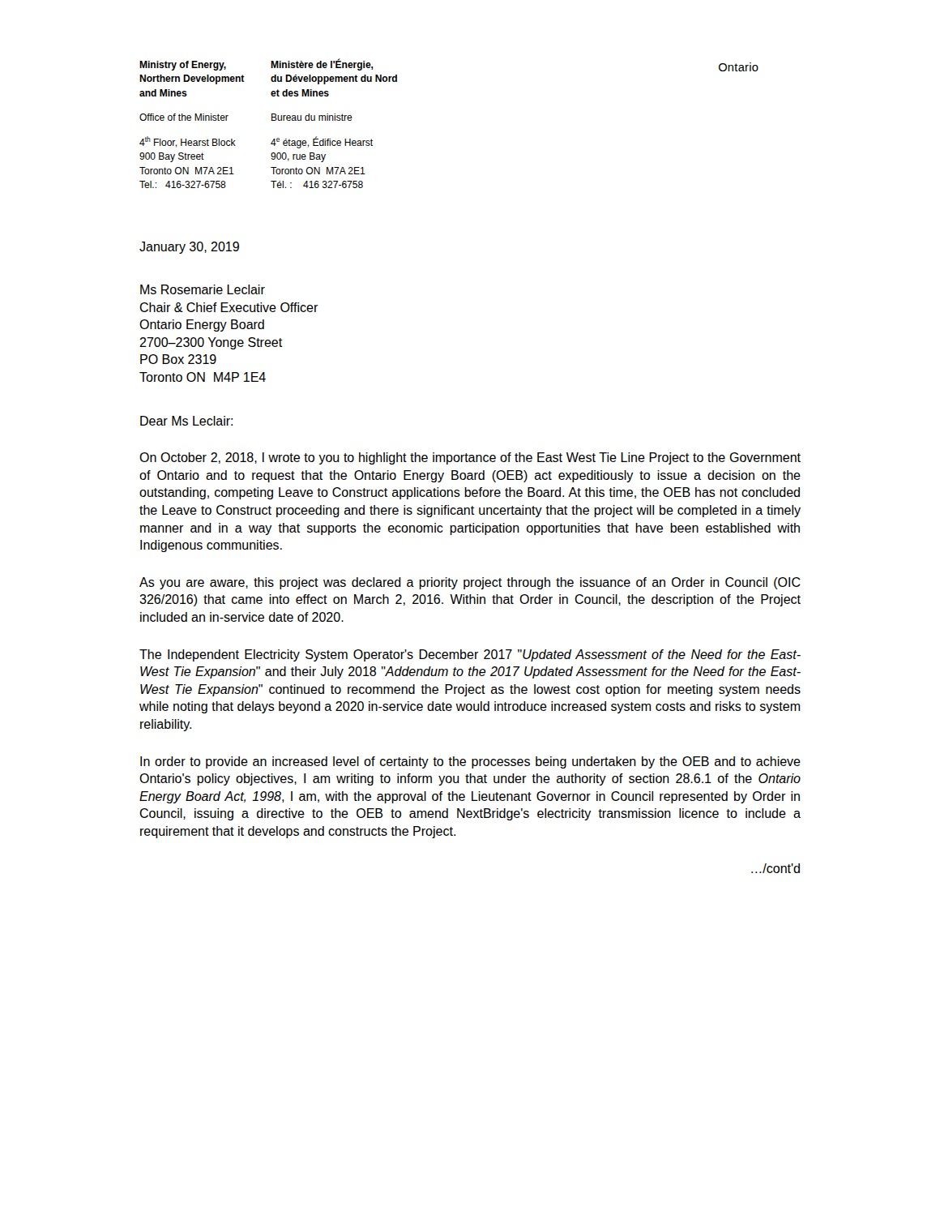Ministry of Energy,
Northern Development
and Mines
Office of the Minister
4th Floor, Hearst Block
900 Bay Street
Toronto ON M7A 2E1
Tel.: 416-327-6758
Ministère de l'Énergie,
du Développement du Nord
et des Mines
Bureau du ministre
4e étage, Édifice Hearst
900, rue Bay
Toronto ON M7A 2E1
Tél. : 416 327-6758
Ontario
January 30, 2019
Ms Rosemarie Leclair
Chair & Chief Executive Officer
Ontario Energy Board
2700–2300 Yonge Street
PO Box 2319
Toronto ON M4P 1E4
Dear Ms Leclair:
On October 2, 2018, I wrote to you to highlight the importance of the East West Tie Line Project to the Government of Ontario and to request that the Ontario Energy Board (OEB) act expeditiously to issue a decision on the outstanding, competing Leave to Construct applications before the Board. At this time, the OEB has not concluded the Leave to Construct proceeding and there is significant uncertainty that the project will be completed in a timely manner and in a way that supports the economic participation opportunities that have been established with Indigenous communities.
As you are aware, this project was declared a priority project through the issuance of an Order in Council (OIC 326/2016) that came into effect on March 2, 2016. Within that Order in Council, the description of the Project included an in-service date of 2020.
The Independent Electricity System Operator's December 2017 "Updated Assessment of the Need for the East-West Tie Expansion" and their July 2018 "Addendum to the 2017 Updated Assessment for the Need for the East-West Tie Expansion" continued to recommend the Project as the lowest cost option for meeting system needs while noting that delays beyond a 2020 in-service date would introduce increased system costs and risks to system reliability.
In order to provide an increased level of certainty to the processes being undertaken by the OEB and to achieve Ontario's policy objectives, I am writing to inform you that under the authority of section 28.6.1 of the Ontario Energy Board Act, 1998, I am, with the approval of the Lieutenant Governor in Council represented by Order in Council, issuing a directive to the OEB to amend NextBridge's electricity transmission licence to include a requirement that it develops and constructs the Project.
…/cont'd